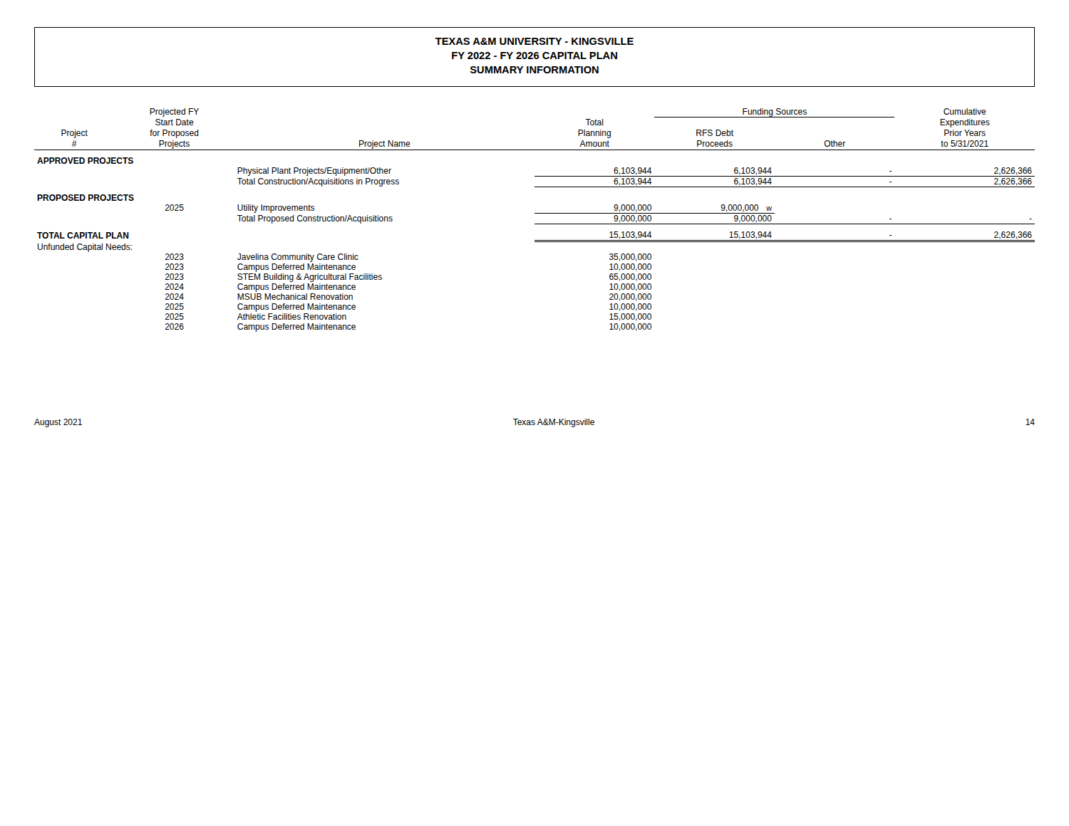TEXAS A&M UNIVERSITY - KINGSVILLE
FY 2022 - FY 2026 CAPITAL PLAN
SUMMARY INFORMATION
| | Projected FY | | | Funding Sources | Cumulative |
| | Start Date | | Total | | | Expenditures |
| Project | for Proposed | | Planning | RFS Debt | | Prior Years |
| # | Projects | Project Name | Amount | Proceeds | Other | to 5/31/2021 |
| APPROVED PROJECTS | | | | |
| | | Physical Plant Projects/Equipment/Other | 6,103,944 | 6,103,944 | - | 2,626,366 |
| | | Total Construction/Acquisitions in Progress | 6,103,944 | 6,103,944 | - | 2,626,366 |
| PROPOSED PROJECTS | | | | |
| | 2025 | Utility Improvements | 9,000,000 | 9,000,000 w | | |
| | | Total Proposed Construction/Acquisitions | 9,000,000 | 9,000,000 | - | - |
| TOTAL CAPITAL PLAN | 15,103,944 | 15,103,944 | - | 2,626,366 |
| Unfunded Capital Needs: |
| | 2023 | Javelina Community Care Clinic | 35,000,000 | |
| | 2023 | Campus Deferred Maintenance | 10,000,000 | |
| | 2023 | STEM Building & Agricultural Facilities | 65,000,000 | |
| | 2024 | Campus Deferred Maintenance | 10,000,000 | |
| | 2024 | MSUB Mechanical Renovation | 20,000,000 | |
| | 2025 | Campus Deferred Maintenance | 10,000,000 | |
| | 2025 | Athletic Facilities Renovation | 15,000,000 | |
| | 2026 | Campus Deferred Maintenance | 10,000,000 | |
August 2021
Texas A&M-Kingsville
14